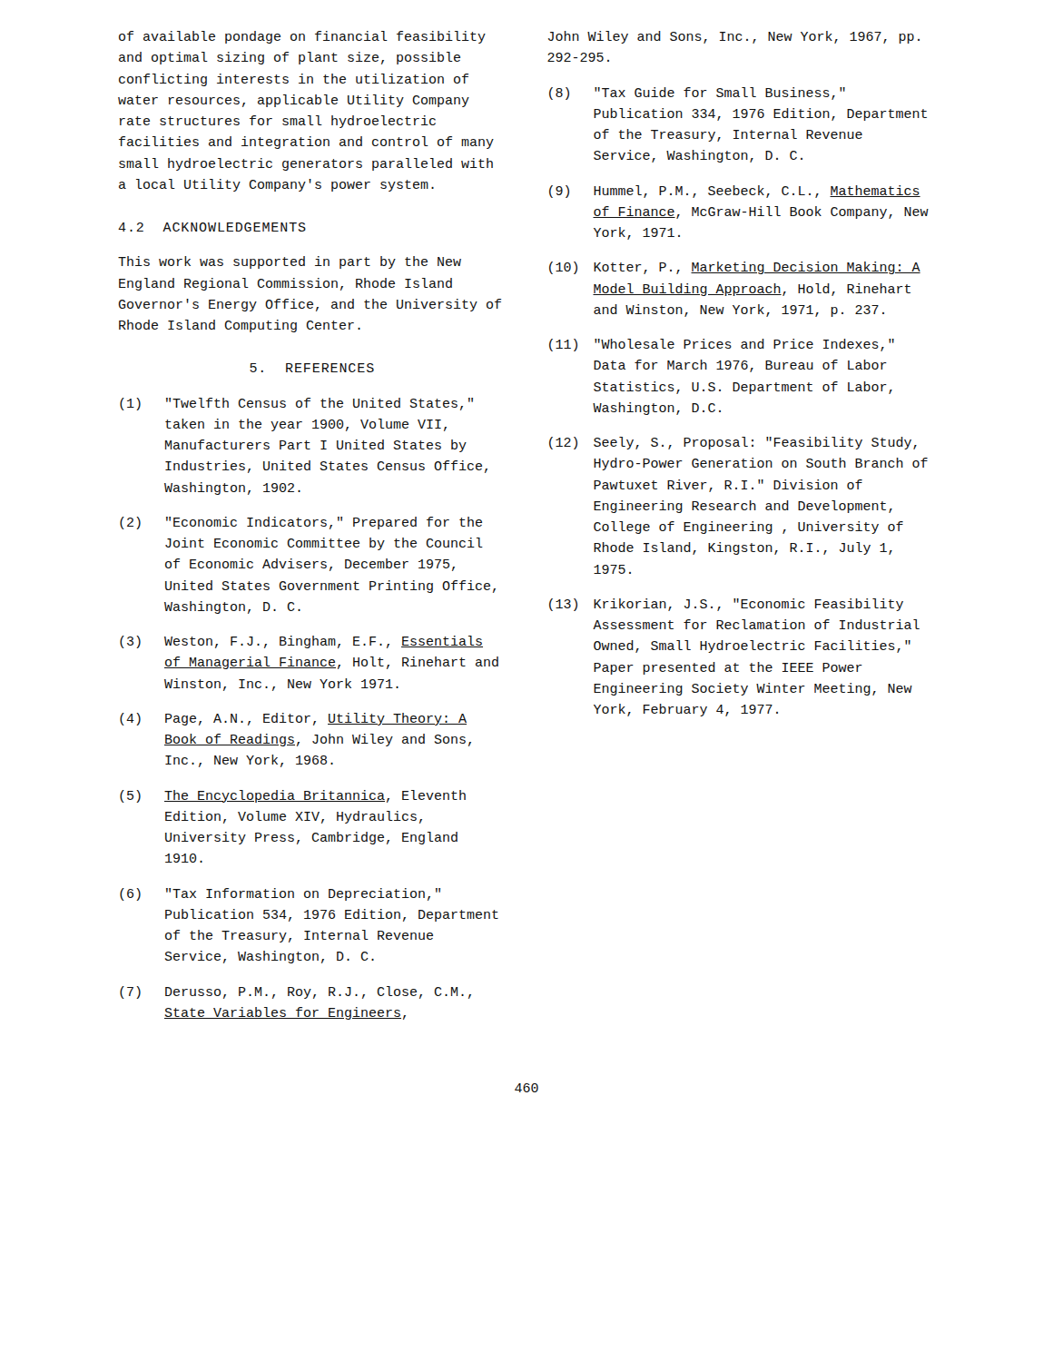of available pondage on financial feasibility and optimal sizing of plant size, possible conflicting interests in the utilization of water resources, applicable Utility Company rate structures for small hydroelectric facilities and integration and control of many small hydroelectric generators paralleled with a local Utility Company's power system.
4.2 ACKNOWLEDGEMENTS
This work was supported in part by the New England Regional Commission, Rhode Island Governor's Energy Office, and the University of Rhode Island Computing Center.
5. REFERENCES
"Twelfth Census of the United States," taken in the year 1900, Volume VII, Manufacturers Part I United States by Industries, United States Census Office, Washington, 1902.
"Economic Indicators," Prepared for the Joint Economic Committee by the Council of Economic Advisers, December 1975, United States Government Printing Office, Washington, D. C.
Weston, F.J., Bingham, E.F., Essentials of Managerial Finance, Holt, Rinehart and Winston, Inc., New York 1971.
Page, A.N., Editor, Utility Theory: A Book of Readings, John Wiley and Sons, Inc., New York, 1968.
The Encyclopedia Britannica, Eleventh Edition, Volume XIV, Hydraulics, University Press, Cambridge, England 1910.
"Tax Information on Depreciation," Publication 534, 1976 Edition, Department of the Treasury, Internal Revenue Service, Washington, D. C.
Derusso, P.M., Roy, R.J., Close, C.M., State Variables for Engineers,
John Wiley and Sons, Inc., New York, 1967, pp. 292-295.
"Tax Guide for Small Business," Publication 334, 1976 Edition, Department of the Treasury, Internal Revenue Service, Washington, D. C.
Hummel, P.M., Seebeck, C.L., Mathematics of Finance, McGraw-Hill Book Company, New York, 1971.
Kotter, P., Marketing Decision Making: A Model Building Approach, Hold, Rinehart and Winston, New York, 1971, p. 237.
"Wholesale Prices and Price Indexes," Data for March 1976, Bureau of Labor Statistics, U.S. Department of Labor, Washington, D.C.
Seely, S., Proposal: "Feasibility Study, Hydro-Power Generation on South Branch of Pawtuxet River, R.I." Division of Engineering Research and Development, College of Engineering , University of Rhode Island, Kingston, R.I., July 1, 1975.
Krikorian, J.S., "Economic Feasibility Assessment for Reclamation of Industrial Owned, Small Hydroelectric Facilities," Paper presented at the IEEE Power Engineering Society Winter Meeting, New York, February 4, 1977.
460